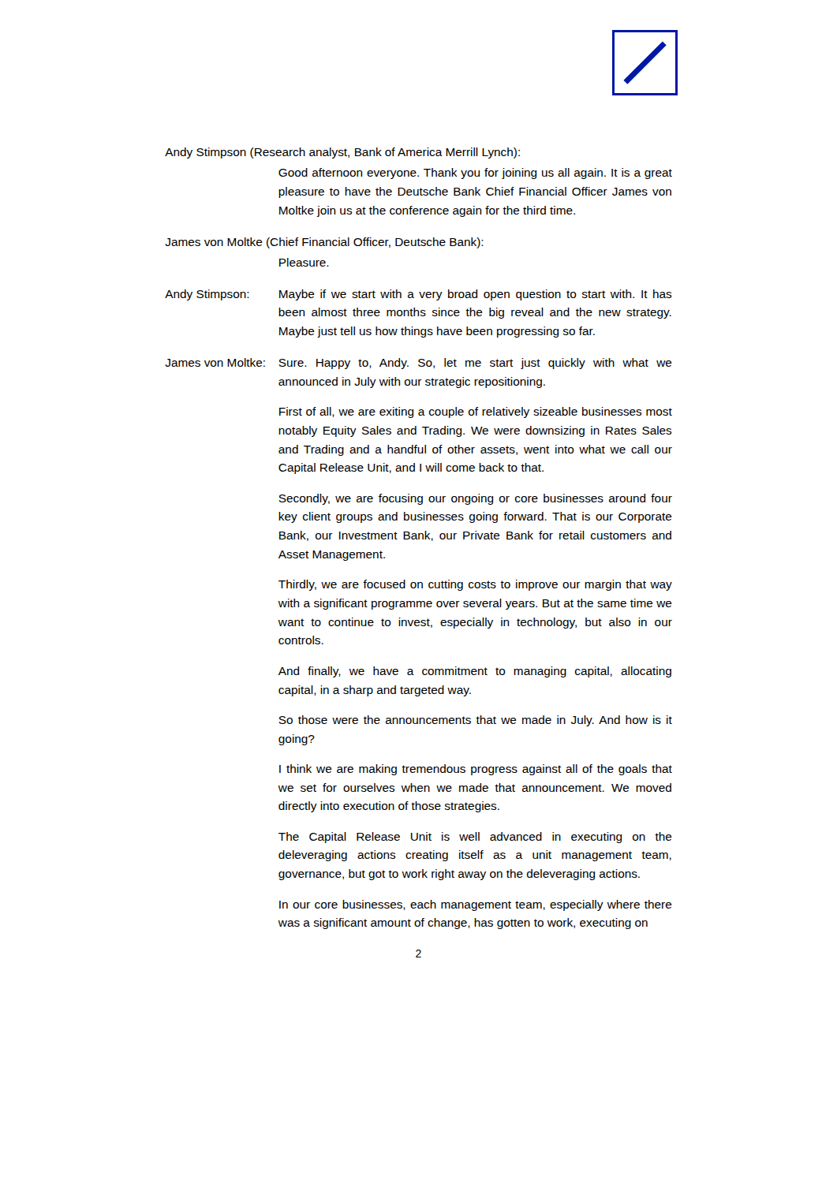Andy Stimpson (Research analyst, Bank of America Merrill Lynch):
Good afternoon everyone. Thank you for joining us all again. It is a great pleasure to have the Deutsche Bank Chief Financial Officer James von Moltke join us at the conference again for the third time.
James von Moltke (Chief Financial Officer, Deutsche Bank):
Pleasure.
Andy Stimpson:
Maybe if we start with a very broad open question to start with. It has been almost three months since the big reveal and the new strategy. Maybe just tell us how things have been progressing so far.
James von Moltke:
Sure. Happy to, Andy. So, let me start just quickly with what we announced in July with our strategic repositioning.
First of all, we are exiting a couple of relatively sizeable businesses most notably Equity Sales and Trading. We were downsizing in Rates Sales and Trading and a handful of other assets, went into what we call our Capital Release Unit, and I will come back to that.
Secondly, we are focusing our ongoing or core businesses around four key client groups and businesses going forward. That is our Corporate Bank, our Investment Bank, our Private Bank for retail customers and Asset Management.
Thirdly, we are focused on cutting costs to improve our margin that way with a significant programme over several years. But at the same time we want to continue to invest, especially in technology, but also in our controls.
And finally, we have a commitment to managing capital, allocating capital, in a sharp and targeted way.
So those were the announcements that we made in July. And how is it going?
I think we are making tremendous progress against all of the goals that we set for ourselves when we made that announcement. We moved directly into execution of those strategies.
The Capital Release Unit is well advanced in executing on the deleveraging actions creating itself as a unit management team, governance, but got to work right away on the deleveraging actions.
In our core businesses, each management team, especially where there was a significant amount of change, has gotten to work, executing on
2